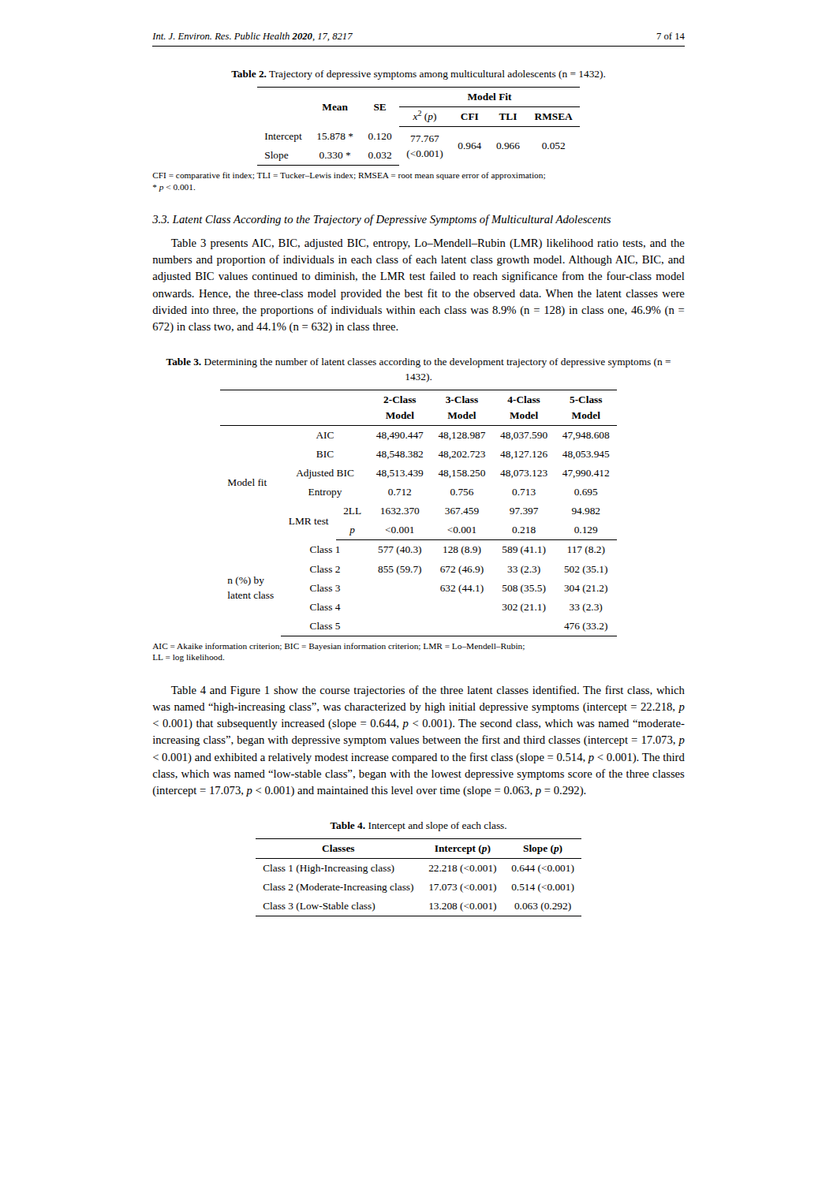Int. J. Environ. Res. Public Health 2020, 17, 8217 7 of 14
Table 2. Trajectory of depressive symptoms among multicultural adolescents (n = 1432).
| | Mean | SE | Model Fit |
| x 2 ( p ) | CFI | TLI | RMSEA |
| Intercept | 15.878 * | 0.120 | 77.767 (<0.001) | 0.964 | 0.966 | 0.052 |
| Slope | 0.330 * | 0.032 |
CFI = comparative fit index; TLI = Tucker–Lewis index; RMSEA = root mean square error of approximation;
* p < 0.001.
3.3. Latent Class According to the Trajectory of Depressive Symptoms of Multicultural Adolescents
Table 3 presents AIC, BIC, adjusted BIC, entropy, Lo–Mendell–Rubin (LMR) likelihood ratio tests, and the numbers and proportion of individuals in each class of each latent class growth model. Although AIC, BIC, and adjusted BIC values continued to diminish, the LMR test failed to reach significance from the four-class model onwards. Hence, the three-class model provided the best fit to the observed data. When the latent classes were divided into three, the proportions of individuals within each class was 8.9% (n = 128) in class one, 46.9% (n = 672) in class two, and 44.1% (n = 632) in class three.
Table 3. Determining the number of latent classes according to the development trajectory of depressive symptoms (n = 1432).
| | 2-Class Model | 3-Class Model | 4-Class Model | 5-Class Model |
| Model fit | AIC | 48,490.447 | 48,128.987 | 48,037.590 | 47,948.608 |
| BIC | 48,548.382 | 48,202.723 | 48,127.126 | 48,053.945 |
| Adjusted BIC | 48,513.439 | 48,158.250 | 48,073.123 | 47,990.412 |
| Entropy | 0.712 | 0.756 | 0.713 | 0.695 |
| LMR test | 2LL | 1632.370 | 367.459 | 97.397 | 94.982 |
| p | <0.001 | <0.001 | 0.218 | 0.129 |
| n (%) by latent class | Class 1 | 577 (40.3) | 128 (8.9) | 589 (41.1) | 117 (8.2) |
| Class 2 | 855 (59.7) | 672 (46.9) | 33 (2.3) | 502 (35.1) |
| Class 3 | | 632 (44.1) | 508 (35.5) | 304 (21.2) |
| Class 4 | | | 302 (21.1) | 33 (2.3) |
| Class 5 | | | | 476 (33.2) |
AIC = Akaike information criterion; BIC = Bayesian information criterion; LMR = Lo–Mendell–Rubin;
LL = log likelihood.
Table 4 and Figure 1 show the course trajectories of the three latent classes identified. The first class, which was named “high-increasing class”, was characterized by high initial depressive symptoms (intercept = 22.218, p < 0.001) that subsequently increased (slope = 0.644, p < 0.001). The second class, which was named “moderate-increasing class”, began with depressive symptom values between the first and third classes (intercept = 17.073, p < 0.001) and exhibited a relatively modest increase compared to the first class (slope = 0.514, p < 0.001). The third class, which was named “low-stable class”, began with the lowest depressive symptoms score of the three classes (intercept = 17.073, p < 0.001) and maintained this level over time (slope = 0.063, p = 0.292).
Table 4. Intercept and slope of each class.
| Classes | Intercept ( p ) | Slope ( p ) |
| Class 1 (High-Increasing class) | 22.218 (<0.001) | 0.644 (<0.001) |
| Class 2 (Moderate-Increasing class) | 17.073 (<0.001) | 0.514 (<0.001) |
| Class 3 (Low-Stable class) | 13.208 (<0.001) | 0.063 (0.292) |